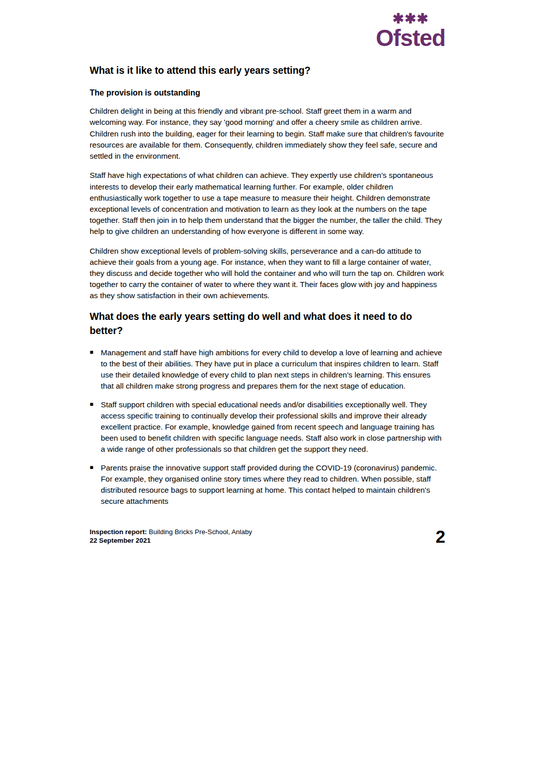✱✱✱
Ofsted
What is it like to attend this early years setting?
The provision is outstanding
Children delight in being at this friendly and vibrant pre-school. Staff greet them in a warm and welcoming way. For instance, they say 'good morning' and offer a cheery smile as children arrive. Children rush into the building, eager for their learning to begin. Staff make sure that children's favourite resources are available for them. Consequently, children immediately show they feel safe, secure and settled in the environment.
Staff have high expectations of what children can achieve. They expertly use children's spontaneous interests to develop their early mathematical learning further. For example, older children enthusiastically work together to use a tape measure to measure their height. Children demonstrate exceptional levels of concentration and motivation to learn as they look at the numbers on the tape together. Staff then join in to help them understand that the bigger the number, the taller the child. They help to give children an understanding of how everyone is different in some way.
Children show exceptional levels of problem-solving skills, perseverance and a can-do attitude to achieve their goals from a young age. For instance, when they want to fill a large container of water, they discuss and decide together who will hold the container and who will turn the tap on. Children work together to carry the container of water to where they want it. Their faces glow with joy and happiness as they show satisfaction in their own achievements.
What does the early years setting do well and what does it need to do better?
Management and staff have high ambitions for every child to develop a love of learning and achieve to the best of their abilities. They have put in place a curriculum that inspires children to learn. Staff use their detailed knowledge of every child to plan next steps in children's learning. This ensures that all children make strong progress and prepares them for the next stage of education.
Staff support children with special educational needs and/or disabilities exceptionally well. They access specific training to continually develop their professional skills and improve their already excellent practice. For example, knowledge gained from recent speech and language training has been used to benefit children with specific language needs. Staff also work in close partnership with a wide range of other professionals so that children get the support they need.
Parents praise the innovative support staff provided during the COVID-19 (coronavirus) pandemic. For example, they organised online story times where they read to children. When possible, staff distributed resource bags to support learning at home. This contact helped to maintain children's secure attachments
Inspection report: Building Bricks Pre-School, Anlaby
22 September 2021
2